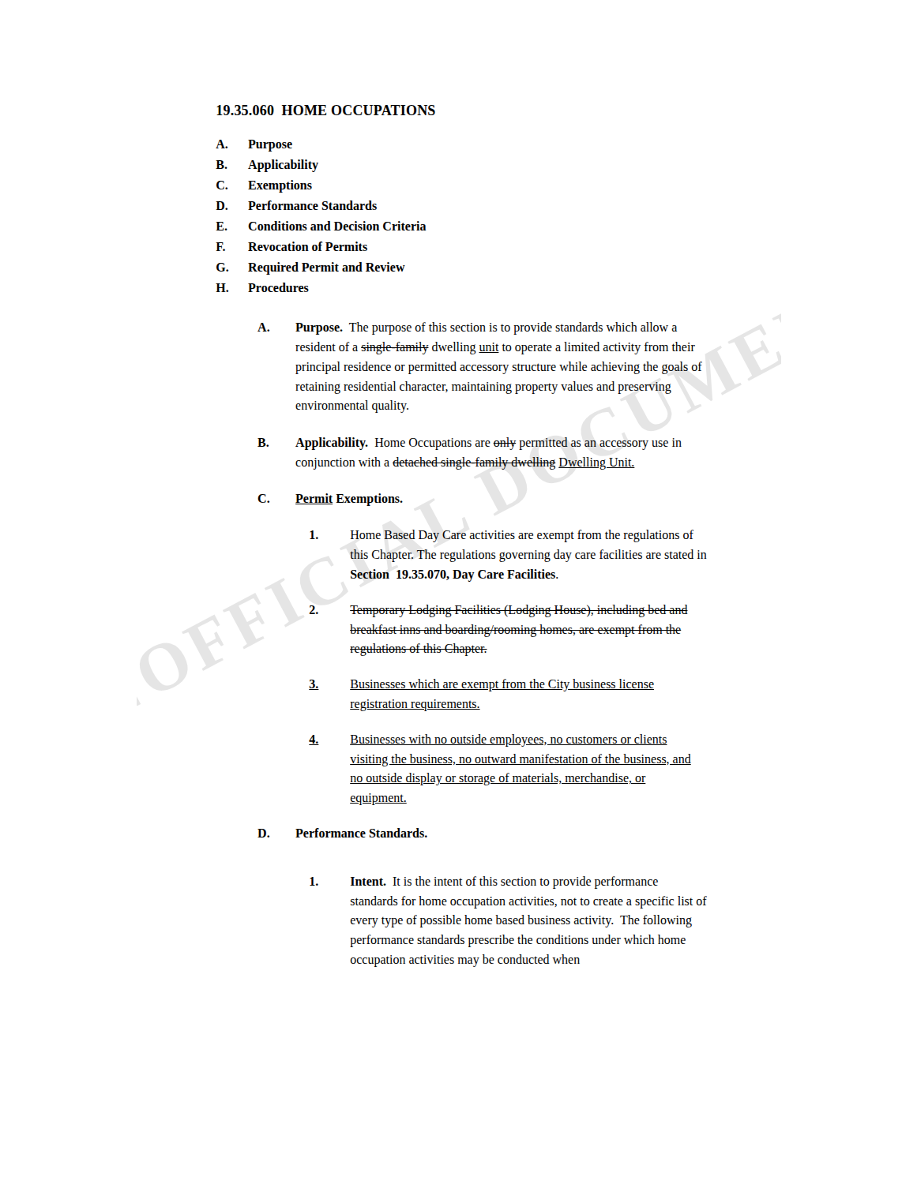UNOFFICIAL DOCUMENT
19.35.060 HOME OCCUPATIONS
A. Purpose
B. Applicability
C. Exemptions
D. Performance Standards
E. Conditions and Decision Criteria
F. Revocation of Permits
G. Required Permit and Review
H. Procedures
A.
Purpose. The purpose of this section is to provide standards which allow a resident of a single-family dwelling unit to operate a limited activity from their principal residence or permitted accessory structure while achieving the goals of retaining residential character, maintaining property values and preserving environmental quality.
B.
Applicability. Home Occupations are only permitted as an accessory use in conjunction with a detached single-family dwelling Dwelling Unit.
C.
Permit Exemptions.
1.
Home Based Day Care activities are exempt from the regulations of this Chapter. The regulations governing day care facilities are stated in Section 19.35.070, Day Care Facilities.
2.
Temporary Lodging Facilities (Lodging House), including bed and breakfast inns and boarding/rooming homes, are exempt from the regulations of this Chapter.
3.
Businesses which are exempt from the City business license registration requirements.
4.
Businesses with no outside employees, no customers or clients
visiting the business, no outward manifestation of the business, and
no outside display or storage of materials, merchandise, or
equipment.
D.
Performance Standards.
1.
Intent. It is the intent of this section to provide performance standards for home occupation activities, not to create a specific list of every type of possible home based business activity. The following performance standards prescribe the conditions under which home occupation activities may be conducted when